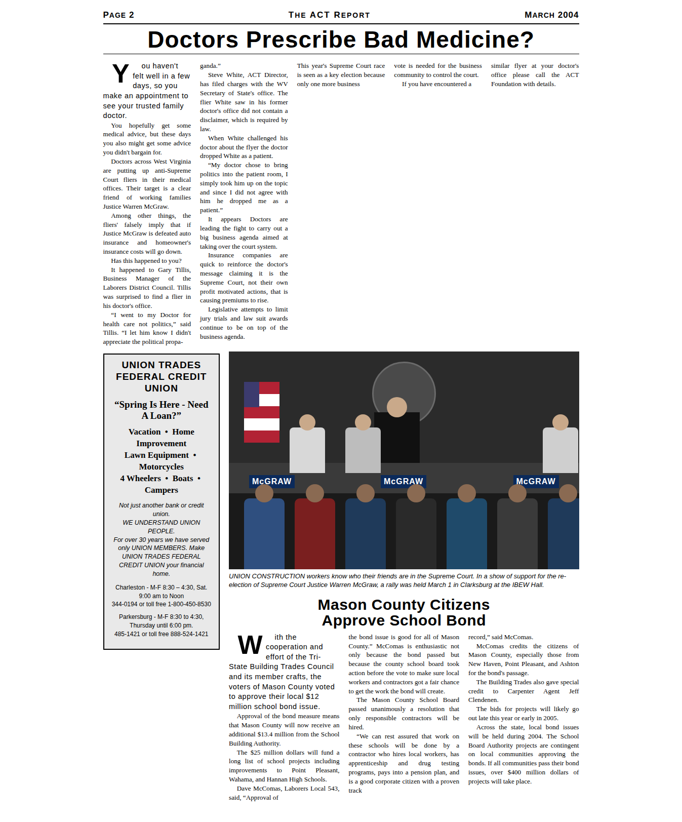PAGE 2
THE ACT REPORT
MARCH 2004
Doctors Prescribe Bad Medicine?
You haven't felt well in a few days, so you make an appointment to see your trusted family doctor.
You hopefully get some medical advice, but these days you also might get some advice you didn't bargain for.
Doctors across West Virginia are putting up anti-Supreme Court fliers in their medical offices. Their target is a clear friend of working families Justice Warren McGraw.
Among other things, the fliers' falsely imply that if Justice McGraw is defeated auto insurance and homeowner's insurance costs will go down.
Has this happened to you?
It happened to Gary Tillis, Business Manager of the Laborers District Council. Tillis was surprised to find a flier in his doctor's office.
“I went to my Doctor for health care not politics,” said Tillis. “I let him know I didn't appreciate the political propa-
ganda.”
Steve White, ACT Director, has filed charges with the WV Secretary of State's office. The flier White saw in his former doctor's office did not contain a disclaimer, which is required by law.
When White challenged his doctor about the flyer the doctor dropped White as a patient.
“My doctor chose to bring politics into the patient room, I simply took him up on the topic and since I did not agree with him he dropped me as a patient.”
It appears Doctors are leading the fight to carry out a big business agenda aimed at taking over the court system.
Insurance companies are quick to reinforce the doctor's message claiming it is the Supreme Court, not their own profit motivated actions, that is causing premiums to rise.
Legislative attempts to limit jury trials and law suit awards continue to be on top of the business agenda.
This year's Supreme Court race is seen as a key election because only one more business
vote is needed for the business community to control the court.
If you have encountered a
similar flyer at your doctor's office please call the ACT Foundation with details.
UNION TRADES
FEDERAL CREDIT UNION
“Spring Is Here - Need A Loan?”
Vacation • Home Improvement
Lawn Equipment • Motorcycles
4 Wheelers • Boats • Campers
Not just another bank or credit union.
WE UNDERSTAND UNION PEOPLE.
For over 30 years we have served only UNION MEMBERS. Make UNION TRADES FEDERAL CREDIT UNION your financial home.
Charleston - M-F 8:30 – 4:30, Sat. 9:00 am to Noon
344-0194 or toll free 1-800-450-8530
Parkersburg - M-F 8:30 to 4:30, Thursday until 6:00 pm.
485-1421 or toll free 888-524-1421
McGRAW
McGRAW
McGRAW
UNION CONSTRUCTION workers know who their friends are in the Supreme Court. In a show of support for the re-election of Supreme Court Justice Warren McGraw, a rally was held March 1 in Clarksburg at the IBEW Hall.
Mason County Citizens
Approve School Bond
With the cooperation and effort of the Tri-State Building Trades Council and its member crafts, the voters of Mason County voted to approve their local $12 million school bond issue.
Approval of the bond measure means that Mason County will now receive an additional $13.4 million from the School Building Authority.
The $25 million dollars will fund a long list of school projects including improvements to Point Pleasant, Wahama, and Hannan High Schools.
Dave McComas, Laborers Local 543, said, “Approval of
the bond issue is good for all of Mason County.” McComas is enthusiastic not only because the bond passed but because the county school board took action before the vote to make sure local workers and contractors got a fair chance to get the work the bond will create.
The Mason County School Board passed unanimously a resolution that only responsible contractors will be hired.
“We can rest assured that work on these schools will be done by a contractor who hires local workers, has apprenticeship and drug testing programs, pays into a pension plan, and is a good corporate citizen with a proven track
record,” said McComas.
McComas credits the citizens of Mason County, especially those from New Haven, Point Pleasant, and Ashton for the bond's passage.
The Building Trades also gave special credit to Carpenter Agent Jeff Clendenen.
The bids for projects will likely go out late this year or early in 2005.
Across the state, local bond issues will be held during 2004. The School Board Authority projects are contingent on local communities approving the bonds. If all communities pass their bond issues, over $400 million dollars of projects will take place.